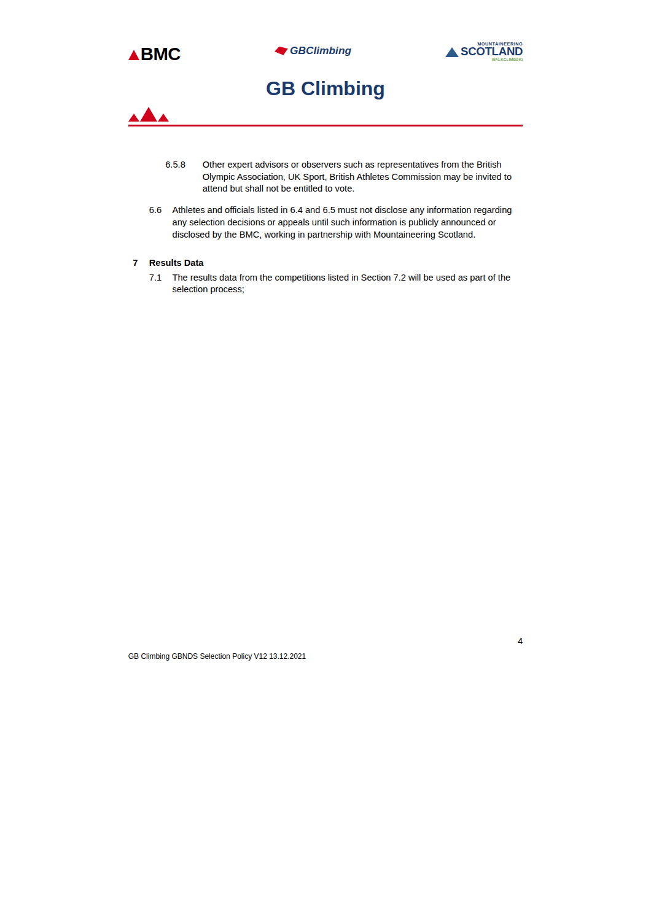BMC
GBClimbing
MOUNTAINEERING
SCOTLAND
WALKCLIMBSKI
GB Climbing
6.5.8
Other expert advisors or observers such as representatives from the British Olympic Association, UK Sport, British Athletes Commission may be invited to attend but shall not be entitled to vote.
6.6
Athletes and officials listed in 6.4 and 6.5 must not disclose any information regarding any selection decisions or appeals until such information is publicly announced or disclosed by the BMC, working in partnership with Mountaineering Scotland.
7
Results Data
7.1
The results data from the competitions listed in Section 7.2 will be used as part of the selection process;
4
GB Climbing GBNDS Selection Policy V12 13.12.2021